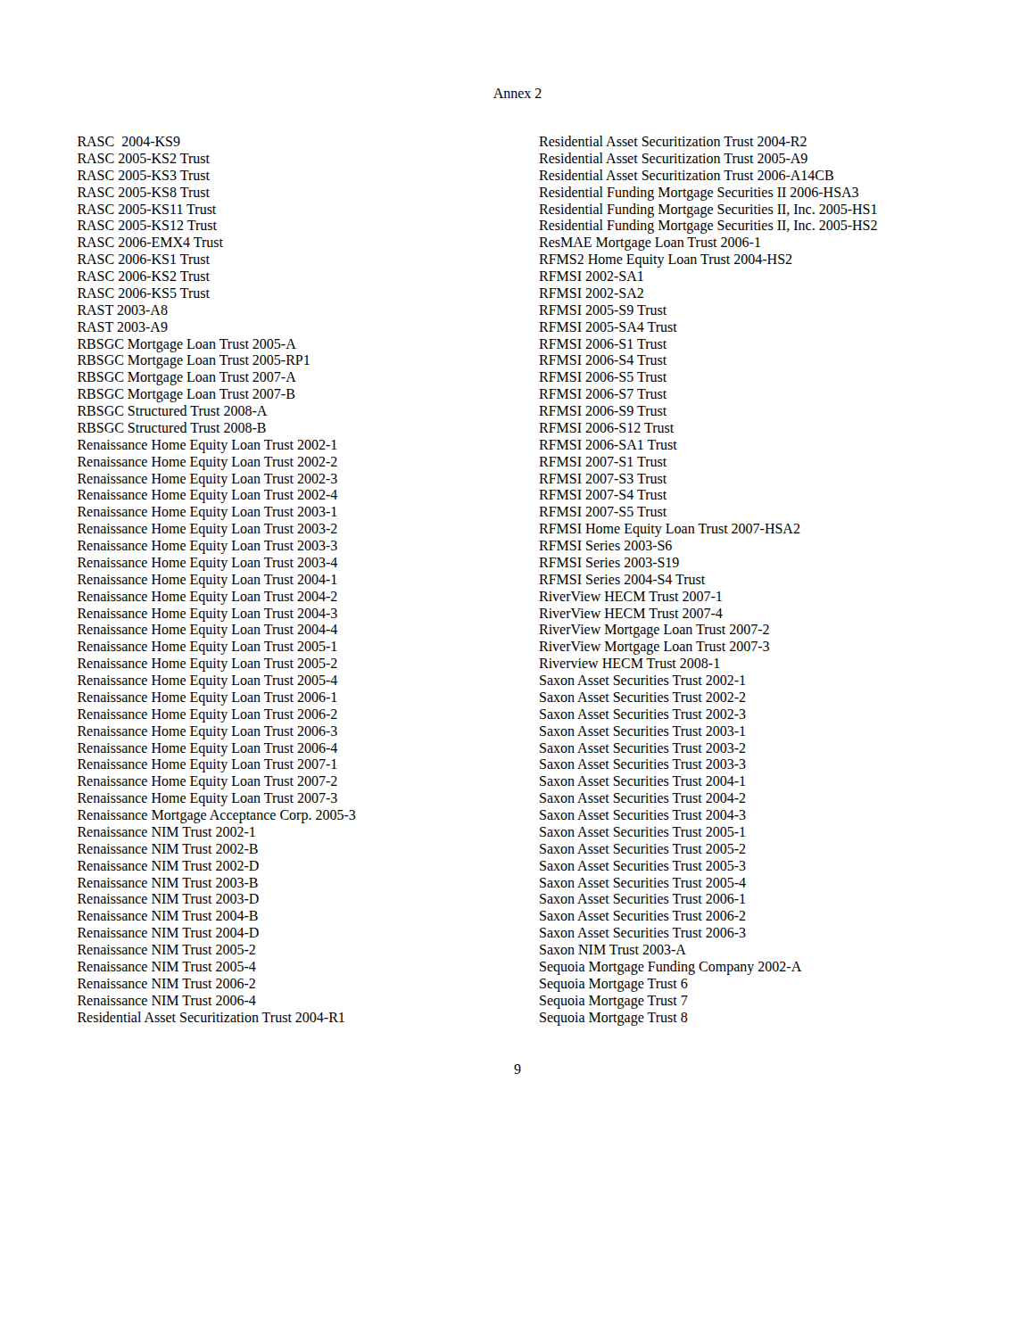Annex 2
RASC 2004-KS9
RASC 2005-KS2 Trust
RASC 2005-KS3 Trust
RASC 2005-KS8 Trust
RASC 2005-KS11 Trust
RASC 2005-KS12 Trust
RASC 2006-EMX4 Trust
RASC 2006-KS1 Trust
RASC 2006-KS2 Trust
RASC 2006-KS5 Trust
RAST 2003-A8
RAST 2003-A9
RBSGC Mortgage Loan Trust 2005-A
RBSGC Mortgage Loan Trust 2005-RP1
RBSGC Mortgage Loan Trust 2007-A
RBSGC Mortgage Loan Trust 2007-B
RBSGC Structured Trust 2008-A
RBSGC Structured Trust 2008-B
Renaissance Home Equity Loan Trust 2002-1
Renaissance Home Equity Loan Trust 2002-2
Renaissance Home Equity Loan Trust 2002-3
Renaissance Home Equity Loan Trust 2002-4
Renaissance Home Equity Loan Trust 2003-1
Renaissance Home Equity Loan Trust 2003-2
Renaissance Home Equity Loan Trust 2003-3
Renaissance Home Equity Loan Trust 2003-4
Renaissance Home Equity Loan Trust 2004-1
Renaissance Home Equity Loan Trust 2004-2
Renaissance Home Equity Loan Trust 2004-3
Renaissance Home Equity Loan Trust 2004-4
Renaissance Home Equity Loan Trust 2005-1
Renaissance Home Equity Loan Trust 2005-2
Renaissance Home Equity Loan Trust 2005-4
Renaissance Home Equity Loan Trust 2006-1
Renaissance Home Equity Loan Trust 2006-2
Renaissance Home Equity Loan Trust 2006-3
Renaissance Home Equity Loan Trust 2006-4
Renaissance Home Equity Loan Trust 2007-1
Renaissance Home Equity Loan Trust 2007-2
Renaissance Home Equity Loan Trust 2007-3
Renaissance Mortgage Acceptance Corp. 2005-3
Renaissance NIM Trust 2002-1
Renaissance NIM Trust 2002-B
Renaissance NIM Trust 2002-D
Renaissance NIM Trust 2003-B
Renaissance NIM Trust 2003-D
Renaissance NIM Trust 2004-B
Renaissance NIM Trust 2004-D
Renaissance NIM Trust 2005-2
Renaissance NIM Trust 2005-4
Renaissance NIM Trust 2006-2
Renaissance NIM Trust 2006-4
Residential Asset Securitization Trust 2004-R1
Residential Asset Securitization Trust 2004-R2
Residential Asset Securitization Trust 2005-A9
Residential Asset Securitization Trust 2006-A14CB
Residential Funding Mortgage Securities II 2006-HSA3
Residential Funding Mortgage Securities II, Inc. 2005-HS1
Residential Funding Mortgage Securities II, Inc. 2005-HS2
ResMAE Mortgage Loan Trust 2006-1
RFMS2 Home Equity Loan Trust 2004-HS2
RFMSI 2002-SA1
RFMSI 2002-SA2
RFMSI 2005-S9 Trust
RFMSI 2005-SA4 Trust
RFMSI 2006-S1 Trust
RFMSI 2006-S4 Trust
RFMSI 2006-S5 Trust
RFMSI 2006-S7 Trust
RFMSI 2006-S9 Trust
RFMSI 2006-S12 Trust
RFMSI 2006-SA1 Trust
RFMSI 2007-S1 Trust
RFMSI 2007-S3 Trust
RFMSI 2007-S4 Trust
RFMSI 2007-S5 Trust
RFMSI Home Equity Loan Trust 2007-HSA2
RFMSI Series 2003-S6
RFMSI Series 2003-S19
RFMSI Series 2004-S4 Trust
RiverView HECM Trust 2007-1
RiverView HECM Trust 2007-4
RiverView Mortgage Loan Trust 2007-2
RiverView Mortgage Loan Trust 2007-3
Riverview HECM Trust 2008-1
Saxon Asset Securities Trust 2002-1
Saxon Asset Securities Trust 2002-2
Saxon Asset Securities Trust 2002-3
Saxon Asset Securities Trust 2003-1
Saxon Asset Securities Trust 2003-2
Saxon Asset Securities Trust 2003-3
Saxon Asset Securities Trust 2004-1
Saxon Asset Securities Trust 2004-2
Saxon Asset Securities Trust 2004-3
Saxon Asset Securities Trust 2005-1
Saxon Asset Securities Trust 2005-2
Saxon Asset Securities Trust 2005-3
Saxon Asset Securities Trust 2005-4
Saxon Asset Securities Trust 2006-1
Saxon Asset Securities Trust 2006-2
Saxon Asset Securities Trust 2006-3
Saxon NIM Trust 2003-A
Sequoia Mortgage Funding Company 2002-A
Sequoia Mortgage Trust 6
Sequoia Mortgage Trust 7
Sequoia Mortgage Trust 8
9